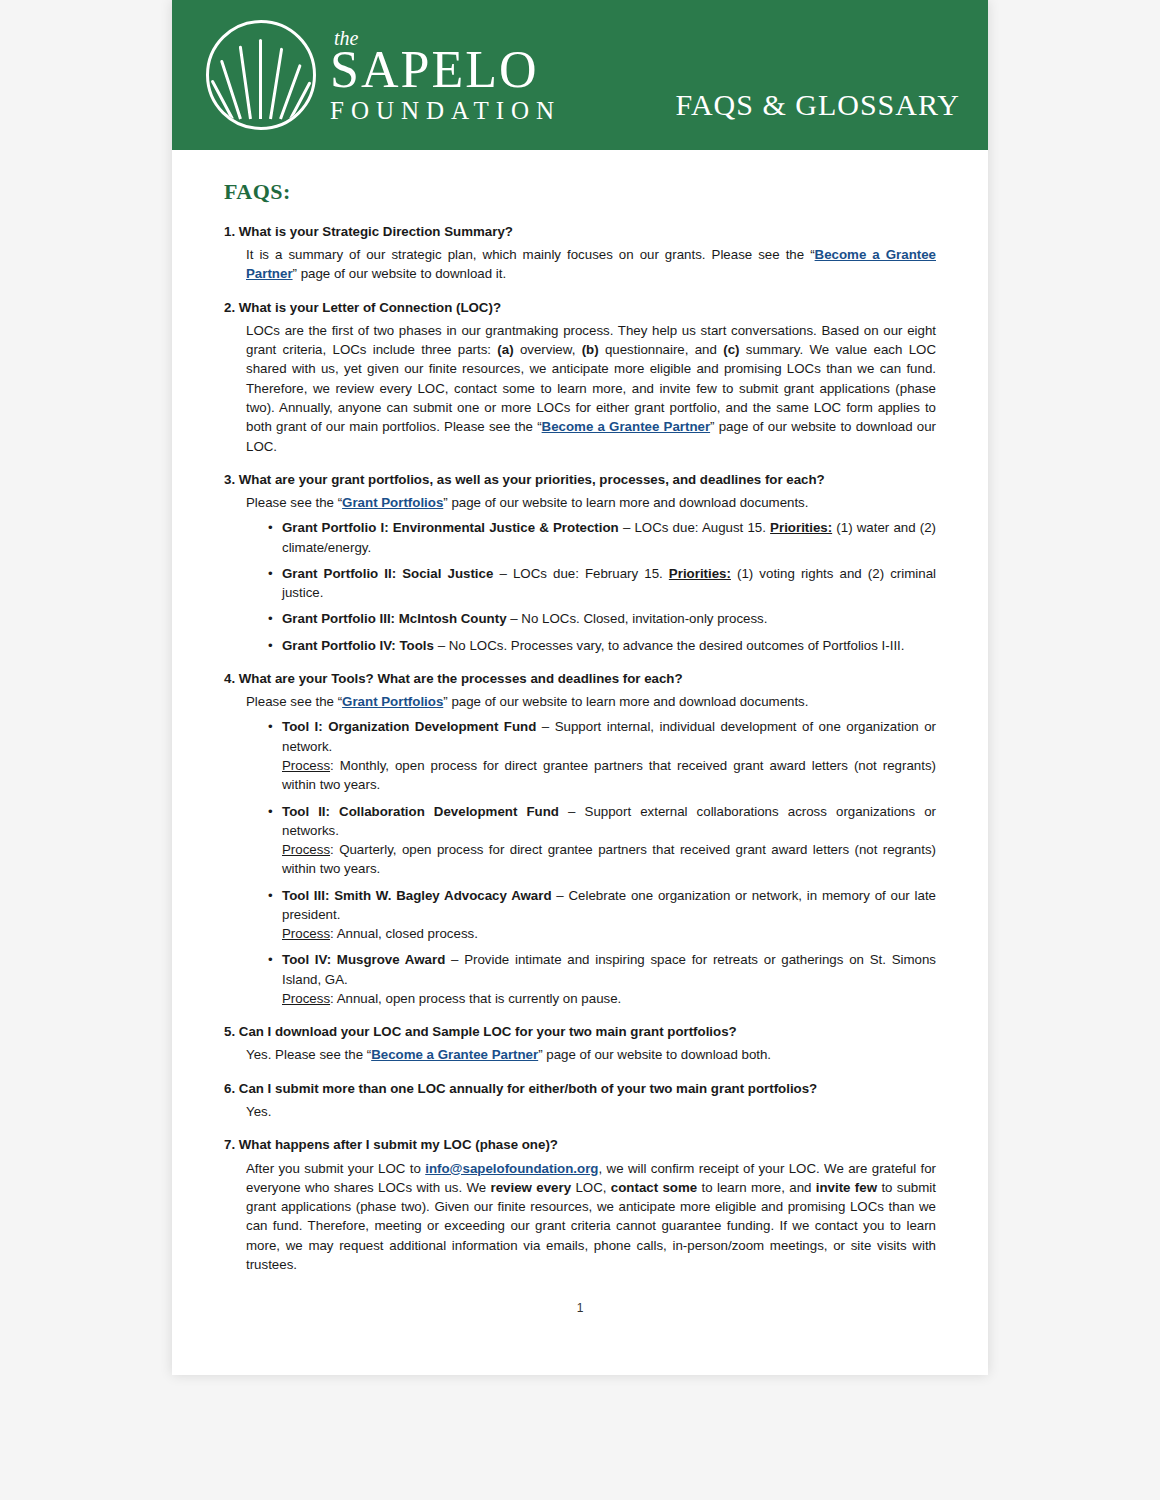the SAPELO FOUNDATION
FAQS & GLOSSARY
FAQS:
1. What is your Strategic Direction Summary?
It is a summary of our strategic plan, which mainly focuses on our grants. Please see the “Become a Grantee Partner” page of our website to download it.
2. What is your Letter of Connection (LOC)?
LOCs are the first of two phases in our grantmaking process. They help us start conversations. Based on our eight grant criteria, LOCs include three parts: (a) overview, (b) questionnaire, and (c) summary. We value each LOC shared with us, yet given our finite resources, we anticipate more eligible and promising LOCs than we can fund. Therefore, we review every LOC, contact some to learn more, and invite few to submit grant applications (phase two). Annually, anyone can submit one or more LOCs for either grant portfolio, and the same LOC form applies to both grant of our main portfolios. Please see the “Become a Grantee Partner” page of our website to download our LOC.
3. What are your grant portfolios, as well as your priorities, processes, and deadlines for each?
Please see the “Grant Portfolios” page of our website to learn more and download documents.
Grant Portfolio I: Environmental Justice & Protection – LOCs due: August 15. Priorities: (1) water and (2) climate/energy.
Grant Portfolio II: Social Justice – LOCs due: February 15. Priorities: (1) voting rights and (2) criminal justice.
Grant Portfolio III: McIntosh County – No LOCs. Closed, invitation-only process.
Grant Portfolio IV: Tools – No LOCs. Processes vary, to advance the desired outcomes of Portfolios I-III.
4. What are your Tools? What are the processes and deadlines for each?
Please see the “Grant Portfolios” page of our website to learn more and download documents.
Tool I: Organization Development Fund – Support internal, individual development of one organization or network. Process: Monthly, open process for direct grantee partners that received grant award letters (not regrants) within two years.
Tool II: Collaboration Development Fund – Support external collaborations across organizations or networks. Process: Quarterly, open process for direct grantee partners that received grant award letters (not regrants) within two years.
Tool III: Smith W. Bagley Advocacy Award – Celebrate one organization or network, in memory of our late president. Process: Annual, closed process.
Tool IV: Musgrove Award – Provide intimate and inspiring space for retreats or gatherings on St. Simons Island, GA. Process: Annual, open process that is currently on pause.
5. Can I download your LOC and Sample LOC for your two main grant portfolios?
Yes. Please see the “Become a Grantee Partner” page of our website to download both.
6. Can I submit more than one LOC annually for either/both of your two main grant portfolios?
Yes.
7. What happens after I submit my LOC (phase one)?
After you submit your LOC to info@sapelofoundation.org, we will confirm receipt of your LOC. We are grateful for everyone who shares LOCs with us. We review every LOC, contact some to learn more, and invite few to submit grant applications (phase two). Given our finite resources, we anticipate more eligible and promising LOCs than we can fund. Therefore, meeting or exceeding our grant criteria cannot guarantee funding. If we contact you to learn more, we may request additional information via emails, phone calls, in-person/zoom meetings, or site visits with trustees.
1